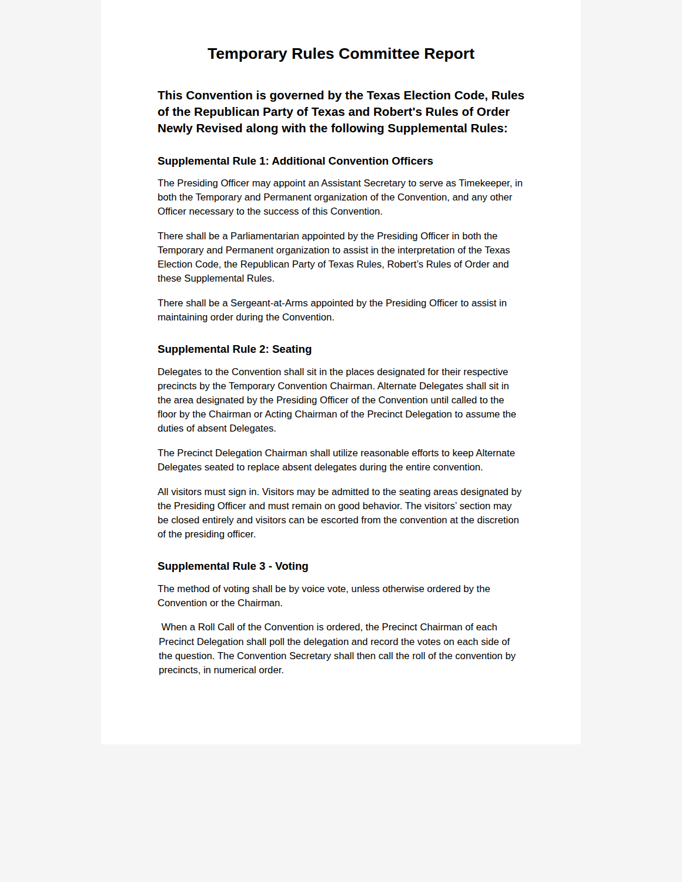Temporary Rules Committee Report
This Convention is governed by the Texas Election Code, Rules of the Republican Party of Texas and Robert's Rules of Order Newly Revised along with the following Supplemental Rules:
Supplemental Rule 1: Additional Convention Officers
The Presiding Officer may appoint an Assistant Secretary to serve as Timekeeper, in both the Temporary and Permanent organization of the Convention, and any other Officer necessary to the success of this Convention.
There shall be a Parliamentarian appointed by the Presiding Officer in both the Temporary and Permanent organization to assist in the interpretation of the Texas Election Code, the Republican Party of Texas Rules, Robert’s Rules of Order and these Supplemental Rules.
There shall be a Sergeant-at-Arms appointed by the Presiding Officer to assist in maintaining order during the Convention.
Supplemental Rule 2: Seating
Delegates to the Convention shall sit in the places designated for their respective precincts by the Temporary Convention Chairman. Alternate Delegates shall sit in the area designated by the Presiding Officer of the Convention until called to the floor by the Chairman or Acting Chairman of the Precinct Delegation to assume the duties of absent Delegates.
The Precinct Delegation Chairman shall utilize reasonable efforts to keep Alternate Delegates seated to replace absent delegates during the entire convention.
All visitors must sign in. Visitors may be admitted to the seating areas designated by the Presiding Officer and must remain on good behavior. The visitors’ section may be closed entirely and visitors can be escorted from the convention at the discretion of the presiding officer.
Supplemental Rule 3 - Voting
The method of voting shall be by voice vote, unless otherwise ordered by the Convention or the Chairman.
When a Roll Call of the Convention is ordered, the Precinct Chairman of each Precinct Delegation shall poll the delegation and record the votes on each side of the question. The Convention Secretary shall then call the roll of the convention by precincts, in numerical order.